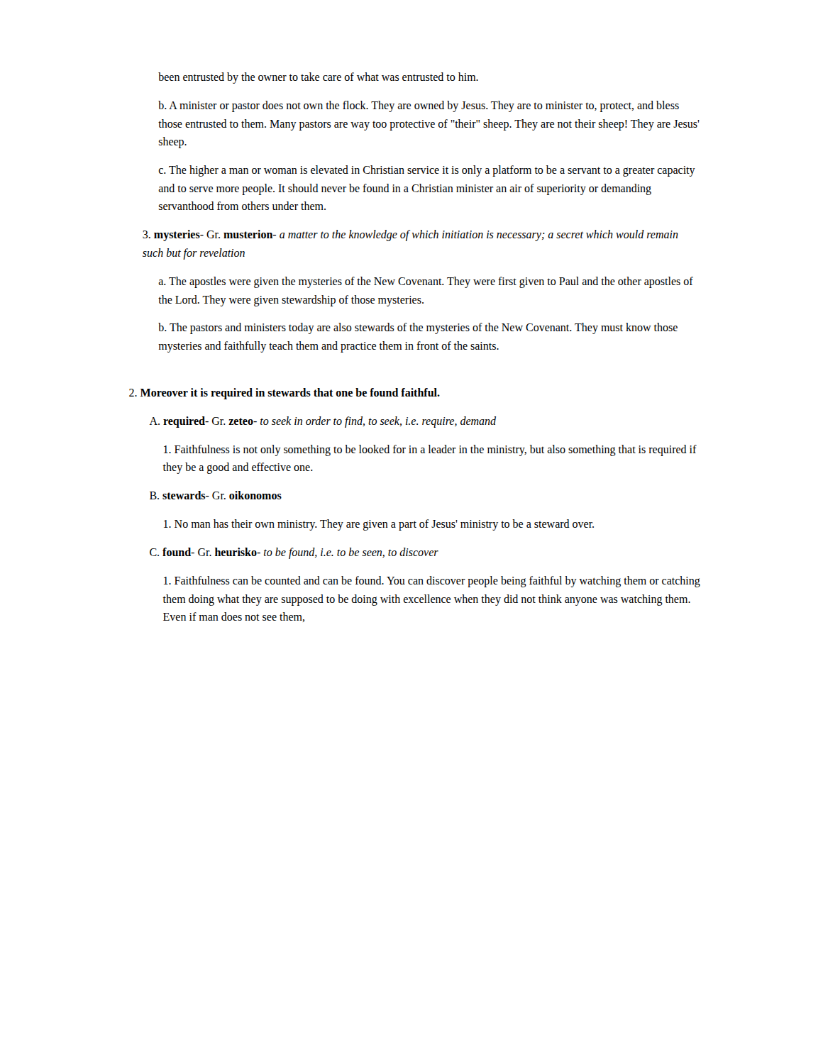been entrusted by the owner to take care of what was entrusted to him.
b. A minister or pastor does not own the flock. They are owned by Jesus. They are to minister to, protect, and bless those entrusted to them. Many pastors are way too protective of "their" sheep. They are not their sheep! They are Jesus' sheep.
c. The higher a man or woman is elevated in Christian service it is only a platform to be a servant to a greater capacity and to serve more people. It should never be found in a Christian minister an air of superiority or demanding servanthood from others under them.
3. mysteries- Gr. musterion- a matter to the knowledge of which initiation is necessary; a secret which would remain such but for revelation
a. The apostles were given the mysteries of the New Covenant. They were first given to Paul and the other apostles of the Lord. They were given stewardship of those mysteries.
b. The pastors and ministers today are also stewards of the mysteries of the New Covenant. They must know those mysteries and faithfully teach them and practice them in front of the saints.
2. Moreover it is required in stewards that one be found faithful.
A. required- Gr. zeteo- to seek in order to find, to seek, i.e. require, demand
1. Faithfulness is not only something to be looked for in a leader in the ministry, but also something that is required if they be a good and effective one.
B. stewards- Gr. oikonomos
1. No man has their own ministry. They are given a part of Jesus' ministry to be a steward over.
C. found- Gr. heurisko- to be found, i.e. to be seen, to discover
1. Faithfulness can be counted and can be found. You can discover people being faithful by watching them or catching them doing what they are supposed to be doing with excellence when they did not think anyone was watching them. Even if man does not see them,